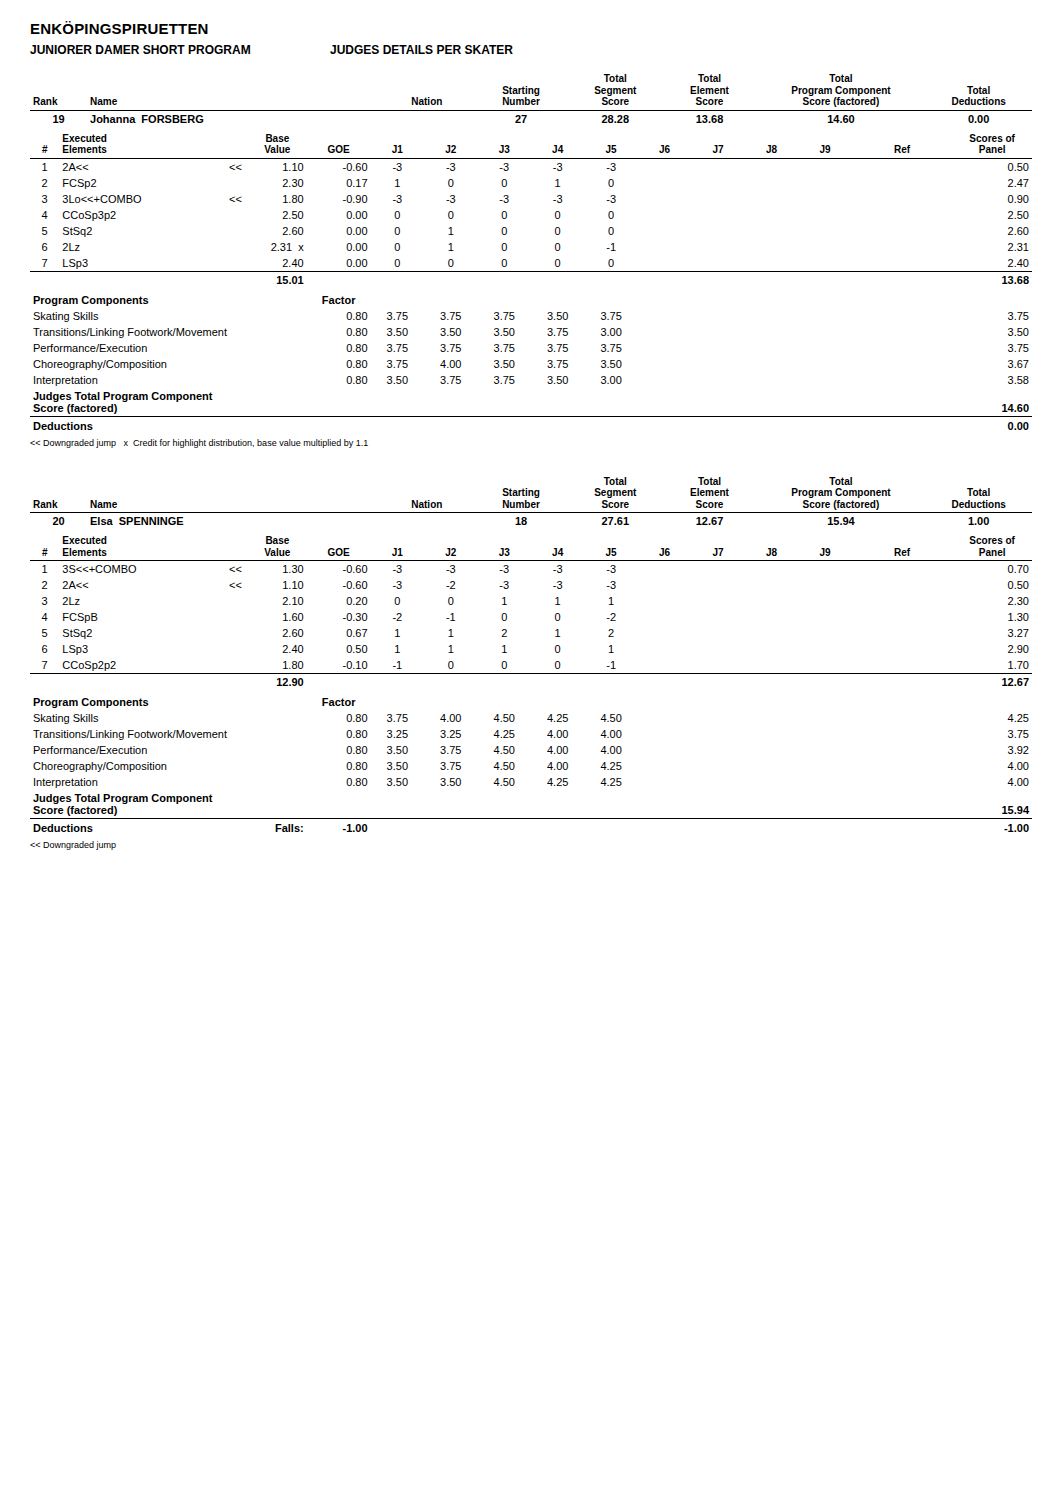ENKÖPINGSPIRUETTEN
JUNIORER DAMER SHORT PROGRAM JUDGES DETAILS PER SKATER
| Rank | Name | Nation | Starting Number | Total Segment Score | Total Element Score | Total Program Component Score (factored) | Total Deductions |
| --- | --- | --- | --- | --- | --- | --- | --- |
| 19 | Johanna FORSBERG | | 27 | 28.28 | 13.68 | 14.60 | 0.00 |
| # | Executed Elements | | Base Value | GOE | J1 | J2 | J3 | J4 | J5 | J6 | J7 | J8 | J9 | Ref | Scores of Panel |
| --- | --- | --- | --- | --- | --- | --- | --- | --- | --- | --- | --- | --- | --- | --- | --- |
| 1 | 2A<< | << | 1.10 | -0.60 | -3 | -3 | -3 | -3 | -3 | | | | | | 0.50 |
| 2 | FCSp2 | | 2.30 | 0.17 | 1 | 0 | 0 | 1 | 0 | | | | | | 2.47 |
| 3 | 3Lo<<+COMBO | << | 1.80 | -0.90 | -3 | -3 | -3 | -3 | -3 | | | | | | 0.90 |
| 4 | CCoSp3p2 | | 2.50 | 0.00 | 0 | 0 | 0 | 0 | 0 | | | | | | 2.50 |
| 5 | StSq2 | | 2.60 | 0.00 | 0 | 1 | 0 | 0 | 0 | | | | | | 2.60 |
| 6 | 2Lz | | 2.31 x | 0.00 | 0 | 1 | 0 | 0 | -1 | | | | | | 2.31 |
| 7 | LSp3 | | 2.40 | 0.00 | 0 | 0 | 0 | 0 | 0 | | | | | | 2.40 |
| | | | 15.01 | | | | | | | | | | | | 13.68 |
| Program Components | | Factor | | | | | | | | | | | |
| Skating Skills | | 0.80 | 3.75 | 3.75 | 3.75 | 3.50 | 3.75 | | | | | | 3.75 |
| Transitions/Linking Footwork/Movement | | 0.80 | 3.50 | 3.50 | 3.50 | 3.75 | 3.00 | | | | | | 3.50 |
| Performance/Execution | | 0.80 | 3.75 | 3.75 | 3.75 | 3.75 | 3.75 | | | | | | 3.75 |
| Choreography/Composition | | 0.80 | 3.75 | 4.00 | 3.50 | 3.75 | 3.50 | | | | | | 3.67 |
| Interpretation | | 0.80 | 3.50 | 3.75 | 3.75 | 3.50 | 3.00 | | | | | | 3.58 |
| Judges Total Program Component Score (factored) | | | | | | | | | | | | | 14.60 |
| Deductions | | | | | | | | | | | | | 0.00 |
<< Downgraded jump x Credit for highlight distribution, base value multiplied by 1.1
| Rank | Name | Nation | Starting Number | Total Segment Score | Total Element Score | Total Program Component Score (factored) | Total Deductions |
| --- | --- | --- | --- | --- | --- | --- | --- |
| 20 | Elsa SPENNINGE | | 18 | 27.61 | 12.67 | 15.94 | 1.00 |
| # | Executed Elements | | Base Value | GOE | J1 | J2 | J3 | J4 | J5 | J6 | J7 | J8 | J9 | Ref | Scores of Panel |
| --- | --- | --- | --- | --- | --- | --- | --- | --- | --- | --- | --- | --- | --- | --- | --- |
| 1 | 3S<<+COMBO | << | 1.30 | -0.60 | -3 | -3 | -3 | -3 | -3 | | | | | | 0.70 |
| 2 | 2A<< | << | 1.10 | -0.60 | -3 | -2 | -3 | -3 | -3 | | | | | | 0.50 |
| 3 | 2Lz | | 2.10 | 0.20 | 0 | 0 | 1 | 1 | 1 | | | | | | 2.30 |
| 4 | FCSpB | | 1.60 | -0.30 | -2 | -1 | 0 | 0 | -2 | | | | | | 1.30 |
| 5 | StSq2 | | 2.60 | 0.67 | 1 | 1 | 2 | 1 | 2 | | | | | | 3.27 |
| 6 | LSp3 | | 2.40 | 0.50 | 1 | 1 | 1 | 0 | 1 | | | | | | 2.90 |
| 7 | CCoSp2p2 | | 1.80 | -0.10 | -1 | 0 | 0 | 0 | -1 | | | | | | 1.70 |
| | | | 12.90 | | | | | | | | | | | | 12.67 |
| Program Components | | Factor | | | | | | | | | | | |
| Skating Skills | | 0.80 | 3.75 | 4.00 | 4.50 | 4.25 | 4.50 | | | | | | 4.25 |
| Transitions/Linking Footwork/Movement | | 0.80 | 3.25 | 3.25 | 4.25 | 4.00 | 4.00 | | | | | | 3.75 |
| Performance/Execution | | 0.80 | 3.50 | 3.75 | 4.50 | 4.00 | 4.00 | | | | | | 3.92 |
| Choreography/Composition | | 0.80 | 3.50 | 3.75 | 4.50 | 4.00 | 4.25 | | | | | | 4.00 |
| Interpretation | | 0.80 | 3.50 | 3.50 | 4.50 | 4.25 | 4.25 | | | | | | 4.00 |
| Judges Total Program Component Score (factored) | | | | | | | | | | | | | 15.94 |
| Deductions | Falls: | -1.00 | | | | | | | | | | | -1.00 |
<< Downgraded jump